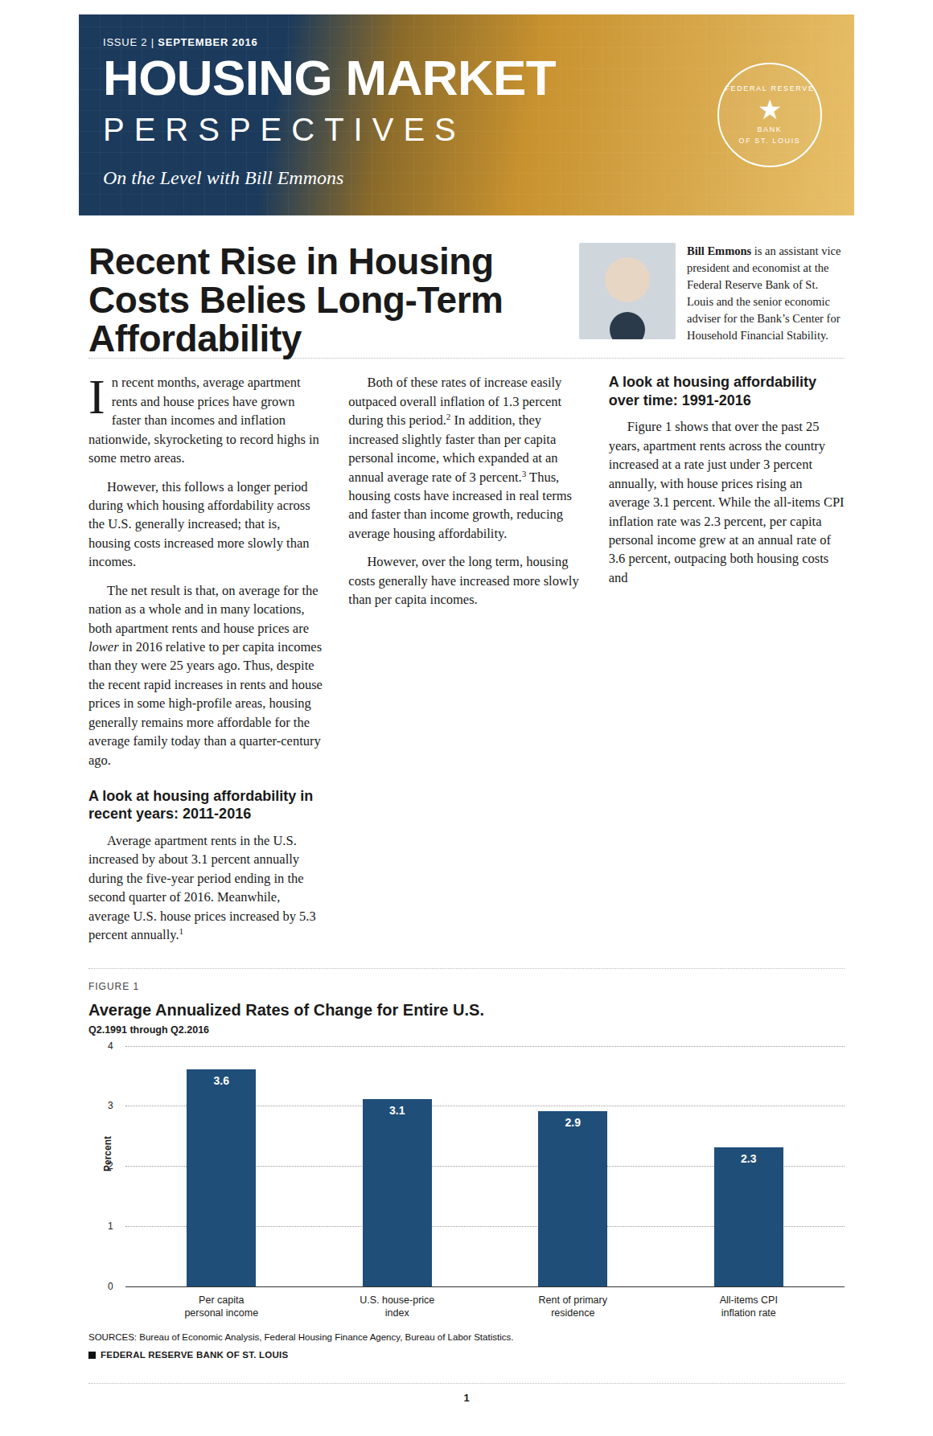ISSUE 2 | SEPTEMBER 2016
Housing Market
Perspectives
On the Level with Bill Emmons
FEDERAL RESERVE ★ BANK OF ST. LOUIS
Recent Rise in Housing Costs Belies Long-Term Affordability
Bill Emmons is an assistant vice president and economist at the Federal Reserve Bank of St. Louis and the senior economic adviser for the Bank’s Center for Household Financial Stability.
In recent months, average apartment rents and house prices have grown faster than incomes and inflation nationwide, skyrocketing to record highs in some metro areas.
However, this follows a longer period during which housing affordability across the U.S. generally increased; that is, housing costs increased more slowly than incomes.
The net result is that, on average for the nation as a whole and in many locations, both apartment rents and house prices are lower in 2016 relative to per capita incomes than they were 25 years ago. Thus, despite the recent rapid increases in rents and house prices in some high-profile areas, housing generally remains more affordable for the average family today than a quarter-century ago.
A look at housing affordability in recent years: 2011-2016
Average apartment rents in the U.S. increased by about 3.1 percent annually during the five-year period ending in the second quarter of 2016. Meanwhile, average U.S. house prices increased by 5.3 percent annually.1
Both of these rates of increase easily outpaced overall inflation of 1.3 percent during this period.2 In addition, they increased slightly faster than per capita personal income, which expanded at an annual average rate of 3 percent.3 Thus, housing costs have increased in real terms and faster than income growth, reducing average housing affordability.
However, over the long term, housing costs generally have increased more slowly than per capita incomes.
A look at housing affordability over time: 1991-2016
Figure 1 shows that over the past 25 years, apartment rents across the country increased at a rate just under 3 percent annually, with house prices rising an average 3.1 percent. While the all-items CPI inflation rate was 2.3 percent, per capita personal income grew at an annual rate of 3.6 percent, outpacing both housing costs and
FIGURE 1
Average Annualized Rates of Change for Entire U.S.
Q2.1991 through Q2.2016
Percent
4
3
2
1
0
3.6
3.1
2.9
2.3
Per capita
personal income
U.S. house-price
index
Rent of primary
residence
All-items CPI
inflation rate
SOURCES: Bureau of Economic Analysis, Federal Housing Finance Agency, Bureau of Labor Statistics.
FEDERAL RESERVE BANK OF ST. LOUIS
1